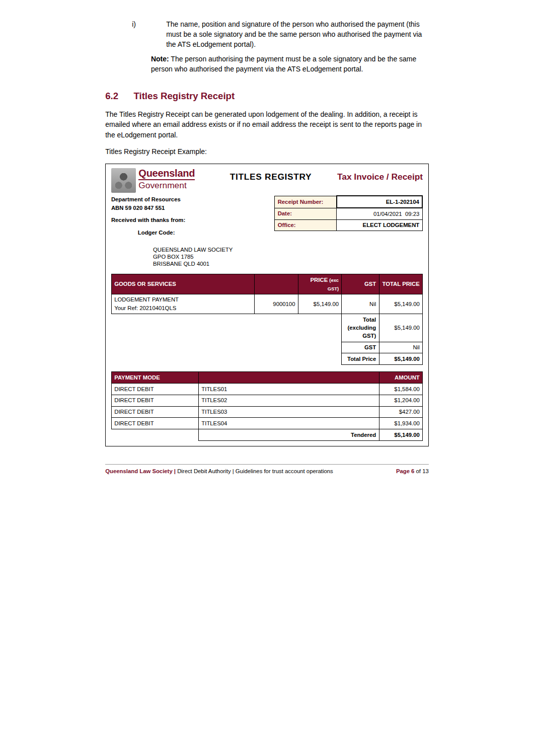i)
The name, position and signature of the person who authorised the payment (this must be a sole signatory and be the same person who authorised the payment via the ATS eLodgement portal).
Note: The person authorising the payment must be a sole signatory and be the same person who authorised the payment via the ATS eLodgement portal.
6.2 Titles Registry Receipt
The Titles Registry Receipt can be generated upon lodgement of the dealing. In addition, a receipt is emailed where an email address exists or if no email address the receipt is sent to the reports page in the eLodgement portal.
Titles Registry Receipt Example:
Queensland Government
TITLES REGISTRY
Tax Invoice / Receipt
Department of Resources
ABN 59 020 847 551
Received with thanks from:
Lodger Code:
QUEENSLAND LAW SOCIETY
GPO BOX 1785
BRISBANE QLD 4001
| Receipt Number: | EL-1-202104 |
| Date: | 01/04/2021 09:23 |
| Office: | ELECT LODGEMENT |
| GOODS OR SERVICES | | PRICE (exc GST) | GST | TOTAL PRICE |
| --- | --- | --- | --- | --- |
| LODGEMENT PAYMENT Your Ref: 20210401QLS | 9000100 | $5,149.00 | Nil | $5,149.00 |
| | | | Total (excluding GST) | $5,149.00 |
| | | | GST | Nil |
| | | | Total Price | $5,149.00 |
| PAYMENT MODE | | AMOUNT |
| --- | --- | --- |
| DIRECT DEBIT | TITLES01 | $1,584.00 |
| DIRECT DEBIT | TITLES02 | $1,204.00 |
| DIRECT DEBIT | TITLES03 | $427.00 |
| DIRECT DEBIT | TITLES04 | $1,934.00 |
| | Tendered | $5,149.00 |
Queensland Law Society | Direct Debit Authority | Guidelines for trust account operations
Page 6 of 13